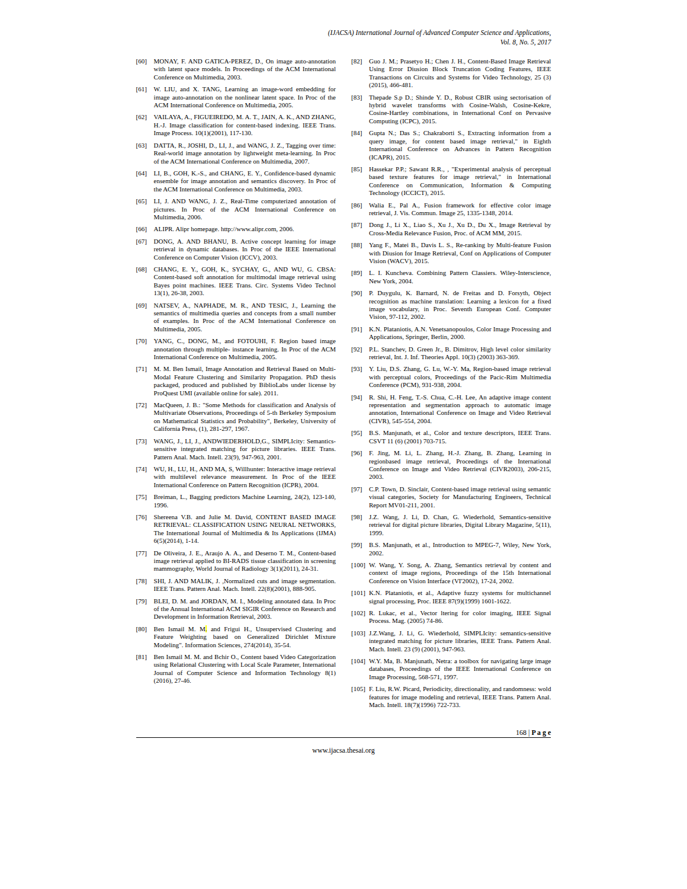(IJACSA) International Journal of Advanced Computer Science and Applications,
Vol. 8, No. 5, 2017
[60] MONAY, F. AND GATICA-PEREZ, D., On image auto-annotation with latent space models. In Proceedings of the ACM International Conference on Multimedia, 2003.
[61] W. LIU, and X. TANG, Learning an image-word embedding for image auto-annotation on the nonlinear latent space. In Proc of the ACM International Conference on Multimedia, 2005.
[62] VAILAYA, A., FIGUEIREDO, M. A. T., JAIN, A. K., AND ZHANG, H.-J. Image classification for content-based indexing. IEEE Trans. Image Process. 10(1)(2001), 117-130.
[63] DATTA, R., JOSHI, D., LI, J., and WANG, J. Z., Tagging over time: Real-world image annotation by lightweight meta-learning. In Proc of the ACM International Conference on Multimedia, 2007.
[64] LI, B., GOH, K.-S., and CHANG, E. Y., Confidence-based dynamic ensemble for image annotation and semantics discovery. In Proc of the ACM International Conference on Multimedia, 2003.
[65] LI, J. AND WANG, J. Z., Real-Time computerized annotation of pictures. In Proc of the ACM International Conference on Multimedia, 2006.
[66] ALIPR. Alipr homepage. http://www.alipr.com, 2006.
[67] DONG, A. AND BHANU, B. Active concept learning for image retrieval in dynamic databases. In Proc of the IEEE International Conference on Computer Vision (ICCV), 2003.
[68] CHANG, E. Y., GOH, K., SYCHAY, G., AND WU, G. CBSA: Content-based soft annotation for multimodal image retrieval using Bayes point machines. IEEE Trans. Circ. Systems Video Technol 13(1), 26-38, 2003.
[69] NATSEV, A., NAPHADE, M. R., AND TESIC, J., Learning the semantics of multimedia queries and concepts from a small number of examples. In Proc of the ACM International Conference on Multimedia, 2005.
[70] YANG, C., DONG, M., and FOTOUHI, F. Region based image annotation through multiple- instance learning. In Proc of the ACM International Conference on Multimedia, 2005.
[71] M. M. Ben Ismail, Image Annotation and Retrieval Based on Multi-Modal Feature Clustering and Similarity Propagation. PhD thesis packaged, produced and published by BiblioLabs under license by ProQuest UMI (available online for sale). 2011.
[72] MacQueen, J. B.: "Some Methods for classification and Analysis of Multivariate Observations, Proceedings of 5-th Berkeley Symposium on Mathematical Statistics and Probability", Berkeley, University of California Press, (1), 281-297, 1967.
[73] WANG, J., LI, J., ANDWIEDERHOLD,G., SIMPLIcity: Semantics-sensitive integrated matching for picture libraries. IEEE Trans. Pattern Anal. Mach. Intell. 23(9), 947-963, 2001.
[74] WU, H., LU, H., AND MA, S, Willhunter: Interactive image retrieval with multilevel relevance measurement. In Proc of the IEEE International Conference on Pattern Recognition (ICPR), 2004.
[75] Breiman, L., Bagging predictors Machine Learning, 24(2), 123-140, 1996.
[76] Shereena V.B. and Julie M. David, CONTENT BASED IMAGE RETRIEVAL: CLASSIFICATION USING NEURAL NETWORKS, The International Journal of Multimedia & Its Applications (IJMA) 6(5)(2014), 1-14.
[77] De Oliveira, J. E., Araujo A. A., and Deserno T. M., Content-based image retrieval applied to BI-RADS tissue classification in screening mammography, World Journal of Radiology 3(1)(2011), 24-31.
[78] SHI, J. AND MALIK, J. ,Normalized cuts and image segmentation. IEEE Trans. Pattern Anal. Mach. Intell. 22(8)(2001), 888-905.
[79] BLEI, D. M. and JORDAN, M. I., Modeling annotated data. In Proc of the Annual International ACM SIGIR Conference on Research and Development in Information Retrieval, 2003.
[80] Ben Ismail M. M. and Frigui H., Unsupervised Clustering and Feature Weighting based on Generalized Dirichlet Mixture Modeling". Information Sciences, 274(2014), 35-54.
[81] Ben Ismail M. M. and Bchir O., Content based Video Categorization using Relational Clustering with Local Scale Parameter, International Journal of Computer Science and Information Technology 8(1)(2016), 27-46.
[82] Guo J. M.; Prasetyo H.; Chen J. H., Content-Based Image Retrieval Using Error Diusion Block Truncation Coding Features, IEEE Transactions on Circuits and Systems for Video Technology, 25 (3)(2015), 466-481.
[83] Thepade S.p D.; Shinde Y. D., Robust CBIR using sectorisation of hybrid wavelet transforms with Cosine-Walsh, Cosine-Kekre, Cosine-Hartley combinations, in International Conf on Pervasive Computing (ICPC), 2015.
[84] Gupta N.; Das S.; Chakraborti S., Extracting information from a query image, for content based image retrieval," in Eighth International Conference on Advances in Pattern Recognition (ICAPR), 2015.
[85] Hassekar P.P.; Sawant R.R., , "Experimental analysis of perceptual based texture features for image retrieval," in International Conference on Communication, Information & Computing Technology (ICCICT), 2015.
[86] Walia E., Pal A., Fusion framework for effective color image retrieval, J. Vis. Commun. Image 25, 1335-1348, 2014.
[87] Dong J., Li X., Liao S., Xu J., Xu D., Du X., Image Retrieval by Cross-Media Relevance Fusion, Proc. of ACM MM, 2015.
[88] Yang F., Matei B., Davis L. S., Re-ranking by Multi-feature Fusion with Diusion for Image Retrieval, Conf on Applications of Computer Vision (WACV), 2015.
[89] L. I. Kuncheva. Combining Pattern Classiers. Wiley-Interscience, New York, 2004.
[90] P. Duygulu, K. Barnard, N. de Freitas and D. Forsyth, Object recognition as machine translation: Learning a lexicon for a fixed image vocabulary, in Proc. Seventh European Conf. Computer Vision, 97-112, 2002.
[91] K.N. Plataniotis, A.N. Venetsanopoulos, Color Image Processing and Applications, Springer, Berlin, 2000.
[92] P.L. Stanchev, D. Green Jr., B. Dimitrov, High level color similarity retrieval, Int. J. Inf. Theories Appl. 10(3) (2003) 363-369.
[93] Y. Liu, D.S. Zhang, G. Lu, W.-Y. Ma, Region-based image retrieval with perceptual colors, Proceedings of the Pacic-Rim Multimedia Conference (PCM), 931-938, 2004.
[94] R. Shi, H. Feng, T.-S. Chua, C.-H. Lee, An adaptive image content representation and segmentation approach to automatic image annotation, International Conference on Image and Video Retrieval (CIVR), 545-554, 2004.
[95] B.S. Manjunath, et al., Color and texture descriptors, IEEE Trans. CSVT 11 (6) (2001) 703-715.
[96] F. Jing, M. Li, L. Zhang, H.-J. Zhang, B. Zhang, Learning in regionbased image retrieval, Proceedings of the International Conference on Image and Video Retrieval (CIVR2003), 206-215, 2003.
[97] C.P. Town, D. Sinclair, Content-based image retrieval using semantic visual categories, Society for Manufacturing Engineers, Technical Report MV01-211, 2001.
[98] J.Z. Wang, J. Li, D. Chan, G. Wiederhold, Semantics-sensitive retrieval for digital picture libraries, Digital Library Magazine, 5(11), 1999.
[99] B.S. Manjunath, et al., Introduction to MPEG-7, Wiley, New York, 2002.
[100] W. Wang, Y. Song, A. Zhang, Semantics retrieval by content and context of image regions, Proceedings of the 15th International Conference on Vision Interface (VI'2002), 17-24, 2002.
[101] K.N. Plataniotis, et al., Adaptive fuzzy systems for multichannel signal processing, Proc. IEEE 87(9)(1999) 1601-1622.
[102] R. Lukac, et al., Vector ltering for color imaging, IEEE Signal Process. Mag. (2005) 74-86.
[103] J.Z.Wang, J. Li, G. Wiederhold, SIMPLIcity: semantics-sensitive integrated matching for picture libraries, IEEE Trans. Pattern Anal. Mach. Intell. 23 (9) (2001), 947-963.
[104] W.Y. Ma, B. Manjunath, Netra: a toolbox for navigating large image databases, Proceedings of the IEEE International Conference on Image Processing, 568-571, 1997.
[105] F. Liu, R.W. Picard, Periodicity, directionality, and randomness: wold features for image modeling and retrieval, IEEE Trans. Pattern Anal. Mach. Intell. 18(7)(1996) 722-733.
168 | P a g e
www.ijacsa.thesai.org